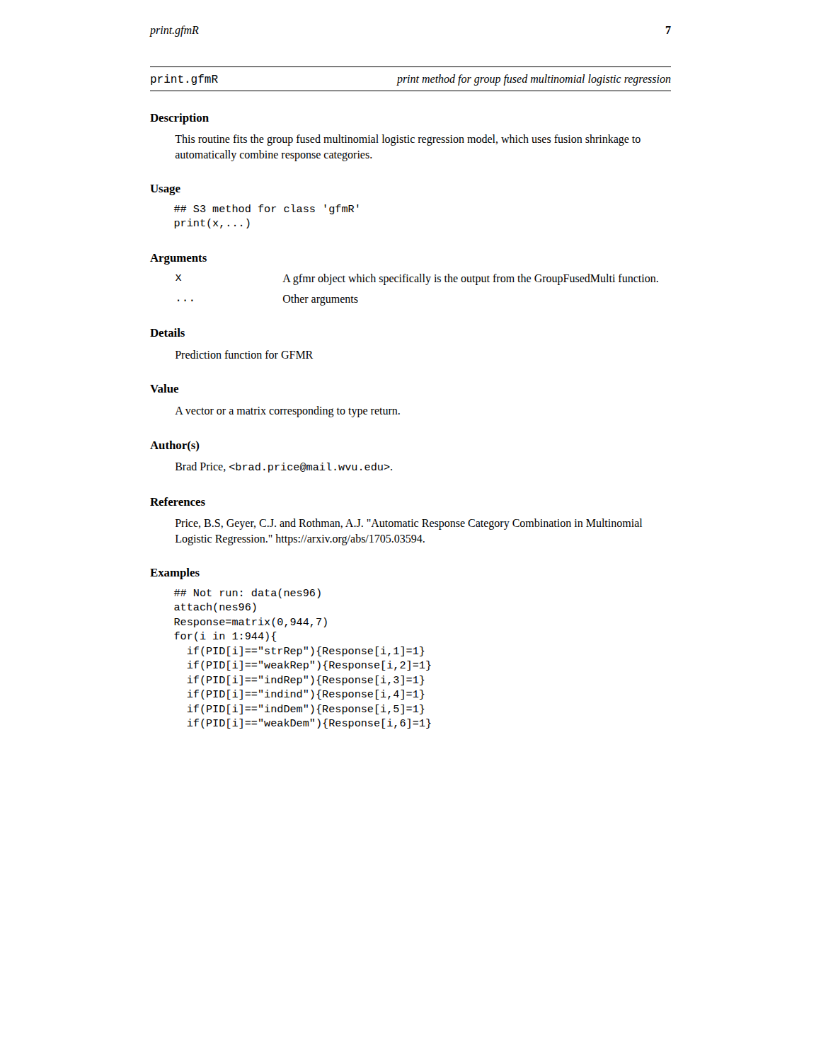print.gfmR 7
print.gfmR print method for group fused multinomial logistic regression
Description
This routine fits the group fused multinomial logistic regression model, which uses fusion shrinkage to automatically combine response categories.
Usage
## S3 method for class 'gfmR'
print(x,...)
Arguments
x
A gfmr object which specifically is the output from the GroupFusedMulti function.
...
Other arguments
Details
Prediction function for GFMR
Value
A vector or a matrix corresponding to type return.
Author(s)
Brad Price, <brad.price@mail.wvu.edu>.
References
Price, B.S, Geyer, C.J. and Rothman, A.J. "Automatic Response Category Combination in Multinomial Logistic Regression." https://arxiv.org/abs/1705.03594.
Examples
## Not run: data(nes96)
attach(nes96)
Response=matrix(0,944,7)
for(i in 1:944){
  if(PID[i]=="strRep"){Response[i,1]=1}
  if(PID[i]=="weakRep"){Response[i,2]=1}
  if(PID[i]=="indRep"){Response[i,3]=1}
  if(PID[i]=="indind"){Response[i,4]=1}
  if(PID[i]=="indDem"){Response[i,5]=1}
  if(PID[i]=="weakDem"){Response[i,6]=1}